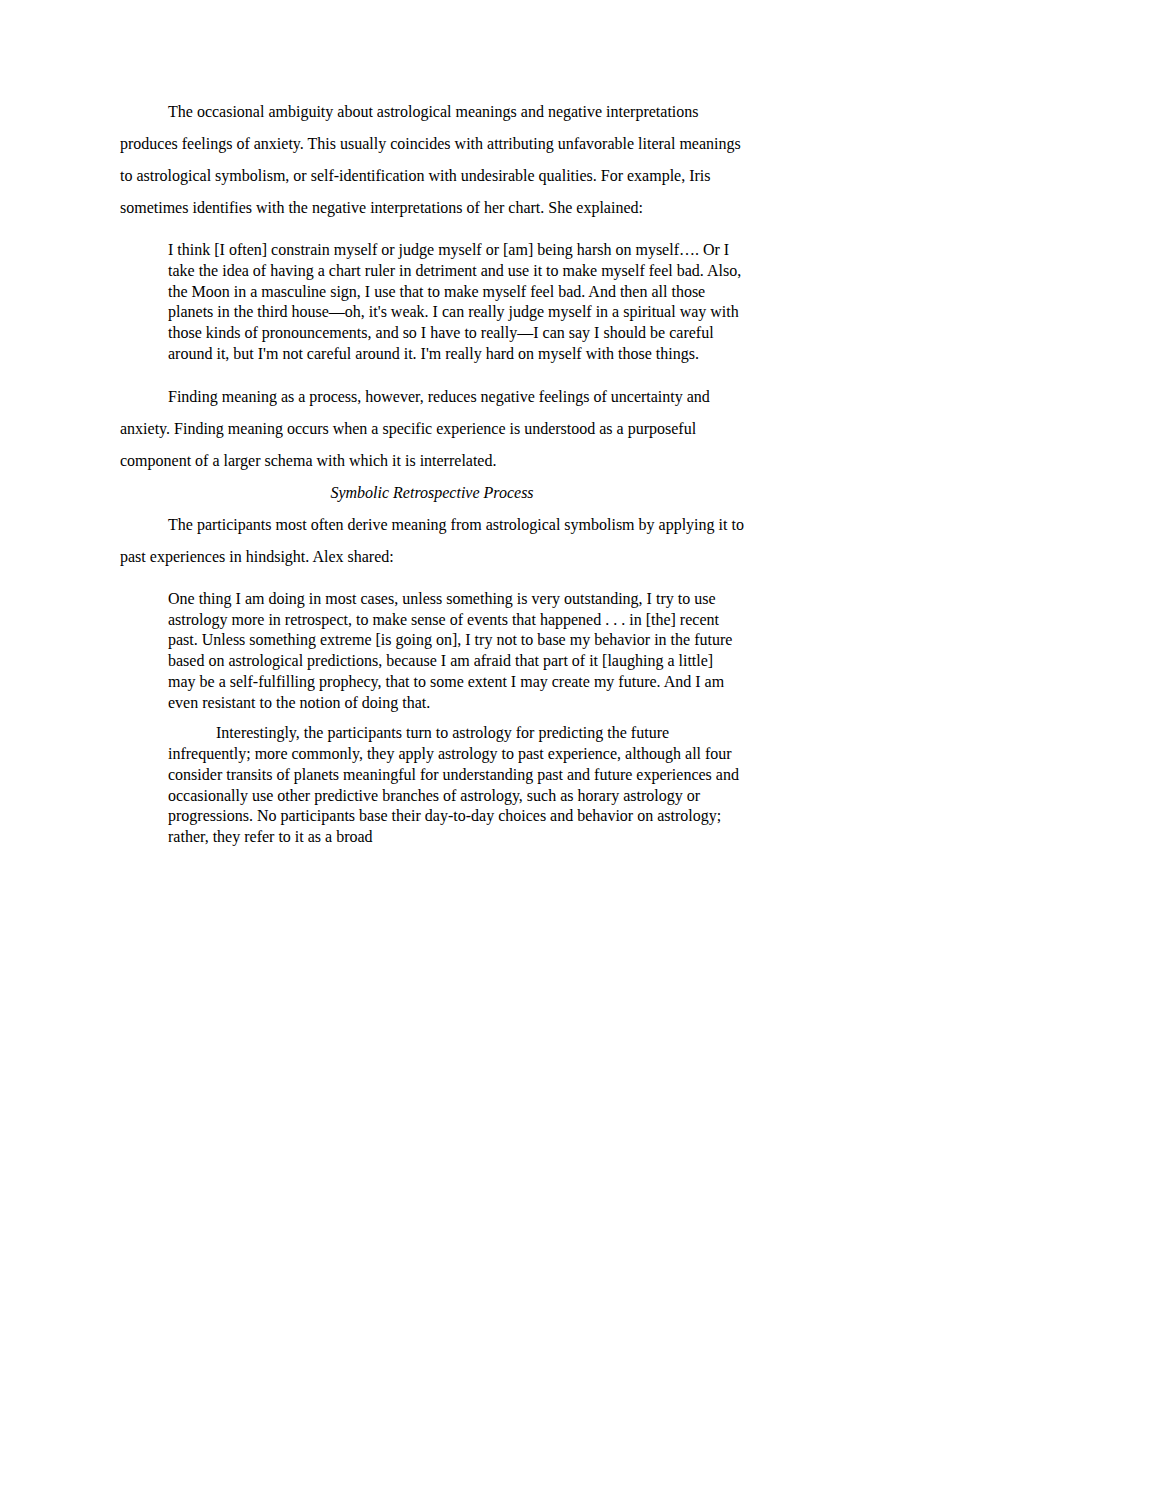The occasional ambiguity about astrological meanings and negative interpretations produces feelings of anxiety. This usually coincides with attributing unfavorable literal meanings to astrological symbolism, or self-identification with undesirable qualities. For example, Iris sometimes identifies with the negative interpretations of her chart. She explained:
I think [I often] constrain myself or judge myself or [am] being harsh on myself…. Or I take the idea of having a chart ruler in detriment and use it to make myself feel bad. Also, the Moon in a masculine sign, I use that to make myself feel bad. And then all those planets in the third house—oh, it's weak. I can really judge myself in a spiritual way with those kinds of pronouncements, and so I have to really—I can say I should be careful around it, but I'm not careful around it. I'm really hard on myself with those things.
Finding meaning as a process, however, reduces negative feelings of uncertainty and anxiety. Finding meaning occurs when a specific experience is understood as a purposeful component of a larger schema with which it is interrelated.
Symbolic Retrospective Process
The participants most often derive meaning from astrological symbolism by applying it to past experiences in hindsight. Alex shared:
One thing I am doing in most cases, unless something is very outstanding, I try to use astrology more in retrospect, to make sense of events that happened . . . in [the] recent past. Unless something extreme [is going on], I try not to base my behavior in the future based on astrological predictions, because I am afraid that part of it [laughing a little] may be a self-fulfilling prophecy, that to some extent I may create my future. And I am even resistant to the notion of doing that.
Interestingly, the participants turn to astrology for predicting the future infrequently; more commonly, they apply astrology to past experience, although all four consider transits of planets meaningful for understanding past and future experiences and occasionally use other predictive branches of astrology, such as horary astrology or progressions. No participants base their day-to-day choices and behavior on astrology; rather, they refer to it as a broad